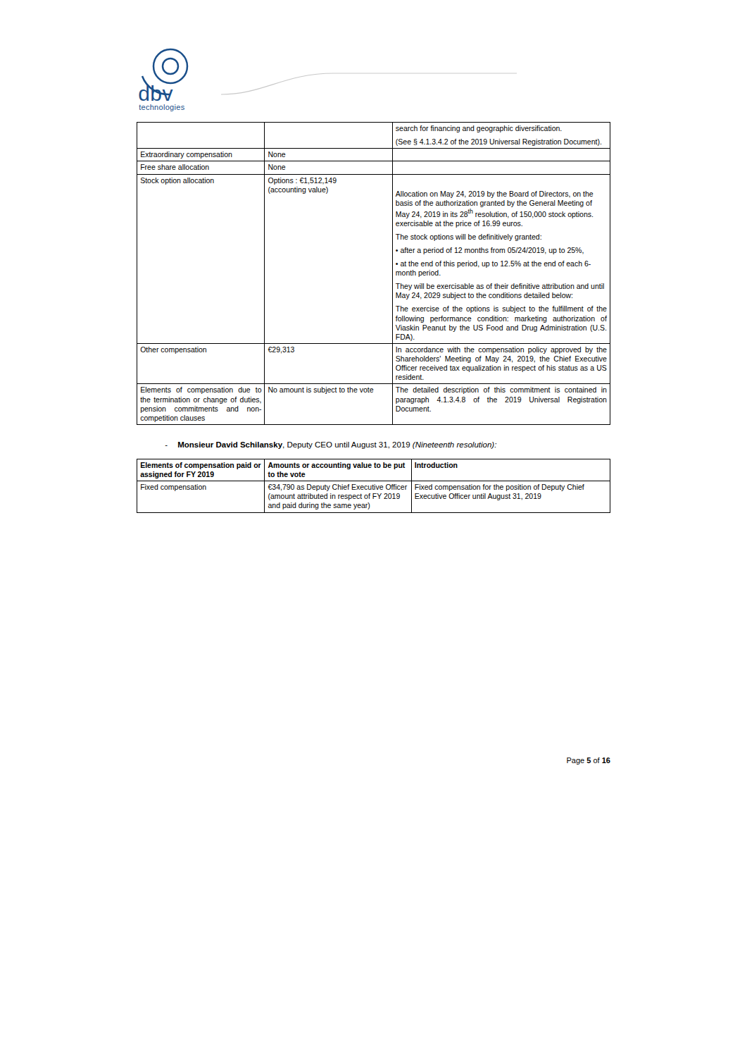dbv
technologies
| | | search for financing and geographic diversification. (See § 4.1.3.4.2 of the 2019 Universal Registration Document). |
| Extraordinary compensation | None | |
| Free share allocation | None | |
| Stock option allocation | Options : €1,512,149 (accounting value) | Allocation on May 24, 2019 by the Board of Directors, on the basis of the authorization granted by the General Meeting of May 24, 2019 in its 28 th resolution, of 150,000 stock options. exercisable at the price of 16.99 euros. The stock options will be definitively granted: • after a period of 12 months from 05/24/2019, up to 25%, • at the end of this period, up to 12.5% at the end of each 6-month period. They will be exercisable as of their definitive attribution and until May 24, 2029 subject to the conditions detailed below: The exercise of the options is subject to the fulfillment of the following performance condition: marketing authorization of Viaskin Peanut by the US Food and Drug Administration (U.S. FDA). |
| Other compensation | €29,313 | In accordance with the compensation policy approved by the Shareholders' Meeting of May 24, 2019, the Chief Executive Officer received tax equalization in respect of his status as a US resident. |
| Elements of compensation due to the termination or change of duties, pension commitments and non-competition clauses | No amount is subject to the vote | The detailed description of this commitment is contained in paragraph 4.1.3.4.8 of the 2019 Universal Registration Document. |
-Monsieur David Schilansky, Deputy CEO until August 31, 2019 (Nineteenth resolution):
| Elements of compensation paid or assigned for FY 2019 | Amounts or accounting value to be put to the vote | Introduction |
| Fixed compensation | €34,790 as Deputy Chief Executive Officer (amount attributed in respect of FY 2019 and paid during the same year) | Fixed compensation for the position of Deputy Chief Executive Officer until August 31, 2019 |
Page 5 of 16